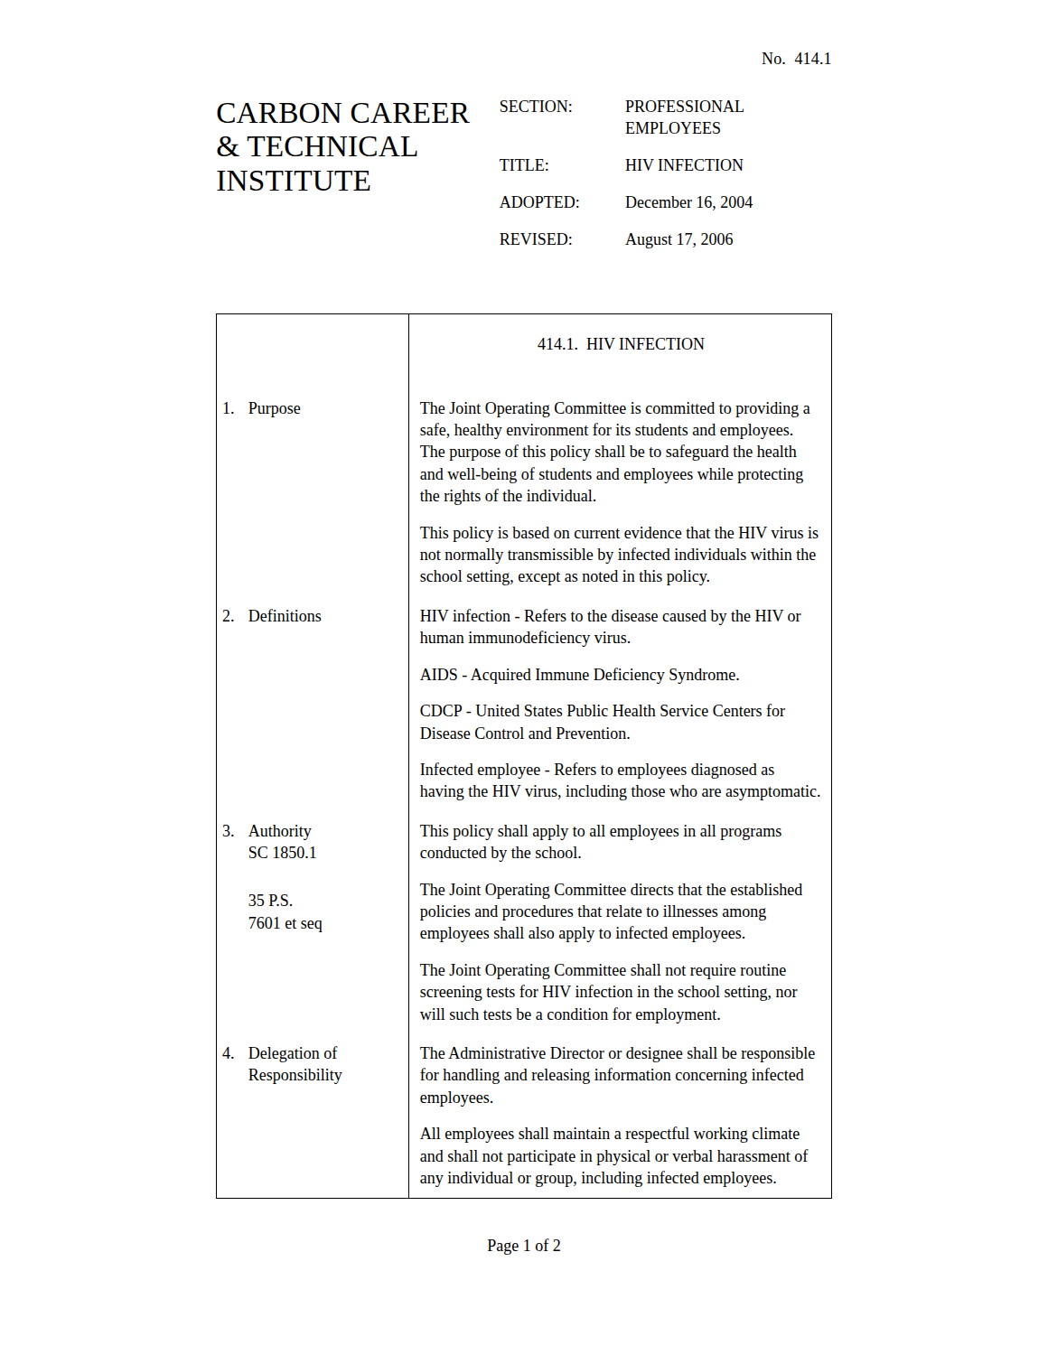No. 414.1
| CARBON CAREER & TECHNICAL INSTITUTE | / SECTION: / PROFESSIONAL EMPLOYEES / / TITLE: / HIV INFECTION / / ADOPTED: / December 16, 2004 / / REVISED: / August 17, 2006 / |
| | 414.1. HIV INFECTION |
| 1. Purpose | The Joint Operating Committee is committed to providing a safe, healthy environment for its students and employees. The purpose of this policy shall be to safeguard the health and well-being of students and employees while protecting the rights of the individual. This policy is based on current evidence that the HIV virus is not normally transmissible by infected individuals within the school setting, except as noted in this policy. |
| 2. Definitions | HIV infection - Refers to the disease caused by the HIV or human immunodeficiency virus. AIDS - Acquired Immune Deficiency Syndrome. CDCP - United States Public Health Service Centers for Disease Control and Prevention. Infected employee - Refers to employees diagnosed as having the HIV virus, including those who are asymptomatic. |
| 3. Authority SC 1850.1 35 P.S. 7601 et seq | This policy shall apply to all employees in all programs conducted by the school. The Joint Operating Committee directs that the established policies and procedures that relate to illnesses among employees shall also apply to infected employees. The Joint Operating Committee shall not require routine screening tests for HIV infection in the school setting, nor will such tests be a condition for employment. |
| 4. Delegation of Responsibility | The Administrative Director or designee shall be responsible for handling and releasing information concerning infected employees. All employees shall maintain a respectful working climate and shall not participate in physical or verbal harassment of any individual or group, including infected employees. |
Page 1 of 2